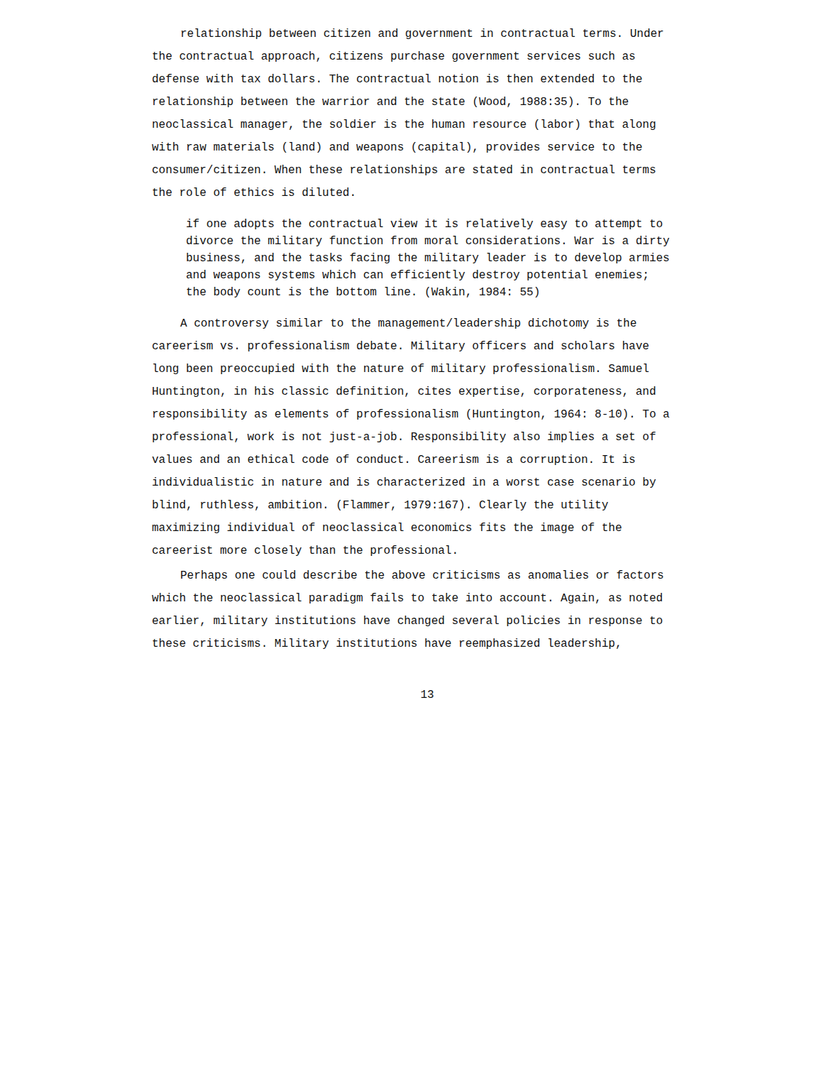relationship between citizen and government in contractual terms. Under the contractual approach, citizens purchase government services such as defense with tax dollars. The contractual notion is then extended to the relationship between the warrior and the state (Wood, 1988:35). To the neoclassical manager, the soldier is the human resource (labor) that along with raw materials (land) and weapons (capital), provides service to the consumer/citizen. When these relationships are stated in contractual terms the role of ethics is diluted.
if one adopts the contractual view it is relatively easy to attempt to divorce the military function from moral considerations. War is a dirty business, and the tasks facing the military leader is to develop armies and weapons systems which can efficiently destroy potential enemies; the body count is the bottom line. (Wakin, 1984: 55)
A controversy similar to the management/leadership dichotomy is the careerism vs. professionalism debate. Military officers and scholars have long been preoccupied with the nature of military professionalism. Samuel Huntington, in his classic definition, cites expertise, corporateness, and responsibility as elements of professionalism (Huntington, 1964: 8-10). To a professional, work is not just-a-job. Responsibility also implies a set of values and an ethical code of conduct. Careerism is a corruption. It is individualistic in nature and is characterized in a worst case scenario by blind, ruthless, ambition. (Flammer, 1979:167). Clearly the utility maximizing individual of neoclassical economics fits the image of the careerist more closely than the professional.
Perhaps one could describe the above criticisms as anomalies or factors which the neoclassical paradigm fails to take into account. Again, as noted earlier, military institutions have changed several policies in response to these criticisms. Military institutions have reemphasized leadership,
13